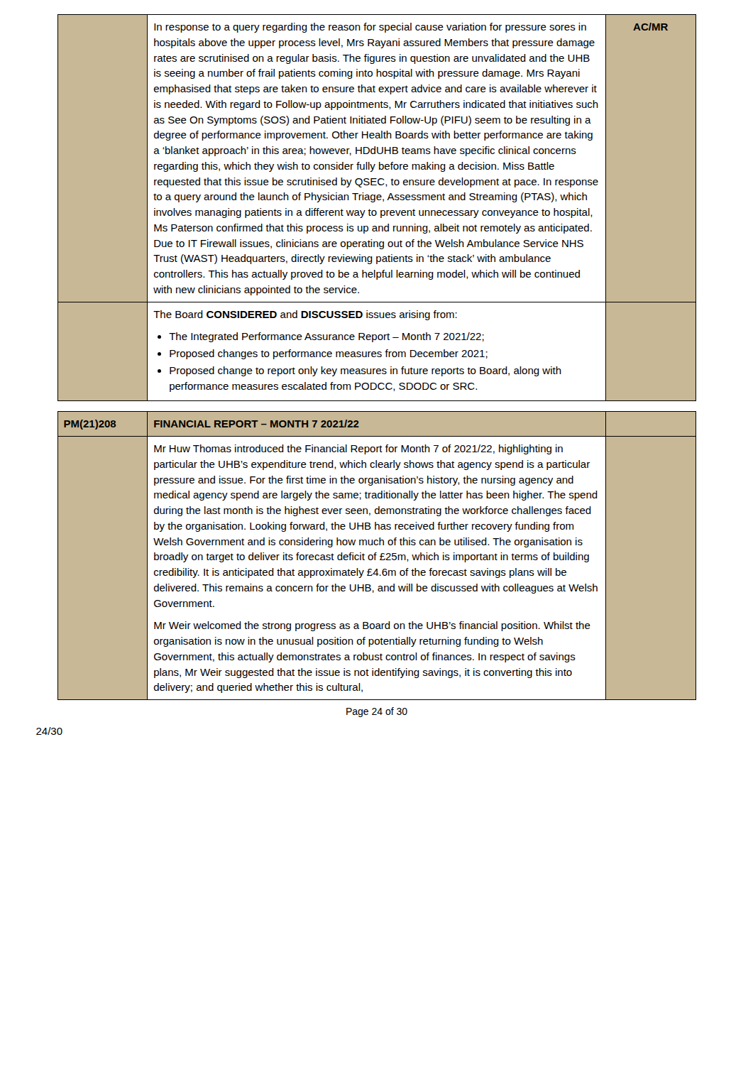| | In response to a query regarding the reason for special cause variation for pressure sores in hospitals above the upper process level, Mrs Rayani assured Members that pressure damage rates are scrutinised on a regular basis. The figures in question are unvalidated and the UHB is seeing a number of frail patients coming into hospital with pressure damage. Mrs Rayani emphasised that steps are taken to ensure that expert advice and care is available wherever it is needed. With regard to Follow-up appointments, Mr Carruthers indicated that initiatives such as See On Symptoms (SOS) and Patient Initiated Follow-Up (PIFU) seem to be resulting in a degree of performance improvement. Other Health Boards with better performance are taking a ‘blanket approach’ in this area; however, HDdUHB teams have specific clinical concerns regarding this, which they wish to consider fully before making a decision. Miss Battle requested that this issue be scrutinised by QSEC, to ensure development at pace. In response to a query around the launch of Physician Triage, Assessment and Streaming (PTAS), which involves managing patients in a different way to prevent unnecessary conveyance to hospital, Ms Paterson confirmed that this process is up and running, albeit not remotely as anticipated. Due to IT Firewall issues, clinicians are operating out of the Welsh Ambulance Service NHS Trust (WAST) Headquarters, directly reviewing patients in ‘the stack’ with ambulance controllers. This has actually proved to be a helpful learning model, which will be continued with new clinicians appointed to the service. | AC/MR |
| | The Board CONSIDERED and DISCUSSED issues arising from: The Integrated Performance Assurance Report – Month 7 2021/22; Proposed changes to performance measures from December 2021; Proposed change to report only key measures in future reports to Board, along with performance measures escalated from PODCC, SDODC or SRC. | |
| PM(21)208 | FINANCIAL REPORT – MONTH 7 2021/22 | |
| | Mr Huw Thomas introduced the Financial Report for Month 7 of 2021/22, highlighting in particular the UHB’s expenditure trend, which clearly shows that agency spend is a particular pressure and issue. For the first time in the organisation’s history, the nursing agency and medical agency spend are largely the same; traditionally the latter has been higher. The spend during the last month is the highest ever seen, demonstrating the workforce challenges faced by the organisation. Looking forward, the UHB has received further recovery funding from Welsh Government and is considering how much of this can be utilised. The organisation is broadly on target to deliver its forecast deficit of £25m, which is important in terms of building credibility. It is anticipated that approximately £4.6m of the forecast savings plans will be delivered. This remains a concern for the UHB, and will be discussed with colleagues at Welsh Government. Mr Weir welcomed the strong progress as a Board on the UHB’s financial position. Whilst the organisation is now in the unusual position of potentially returning funding to Welsh Government, this actually demonstrates a robust control of finances. In respect of savings plans, Mr Weir suggested that the issue is not identifying savings, it is converting this into delivery; and queried whether this is cultural, | |
Page 24 of 30
24/30